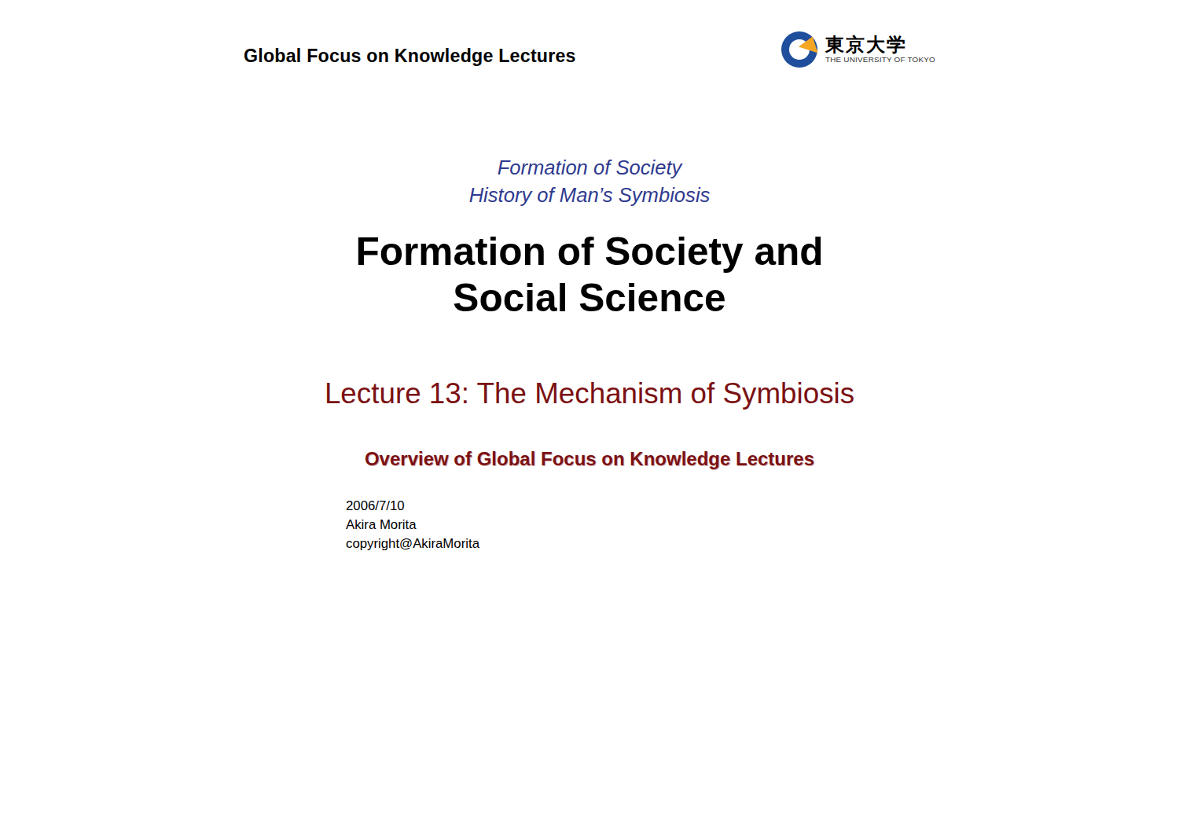Global Focus on Knowledge Lectures
東京大学
THE UNIVERSITY OF TOKYO
Formation of Society
History of Man’s Symbiosis
Formation of Society and
Social Science
Lecture 13: The Mechanism of Symbiosis
Overview of Global Focus on Knowledge Lectures
2006/7/10
Akira Morita
copyright@AkiraMorita